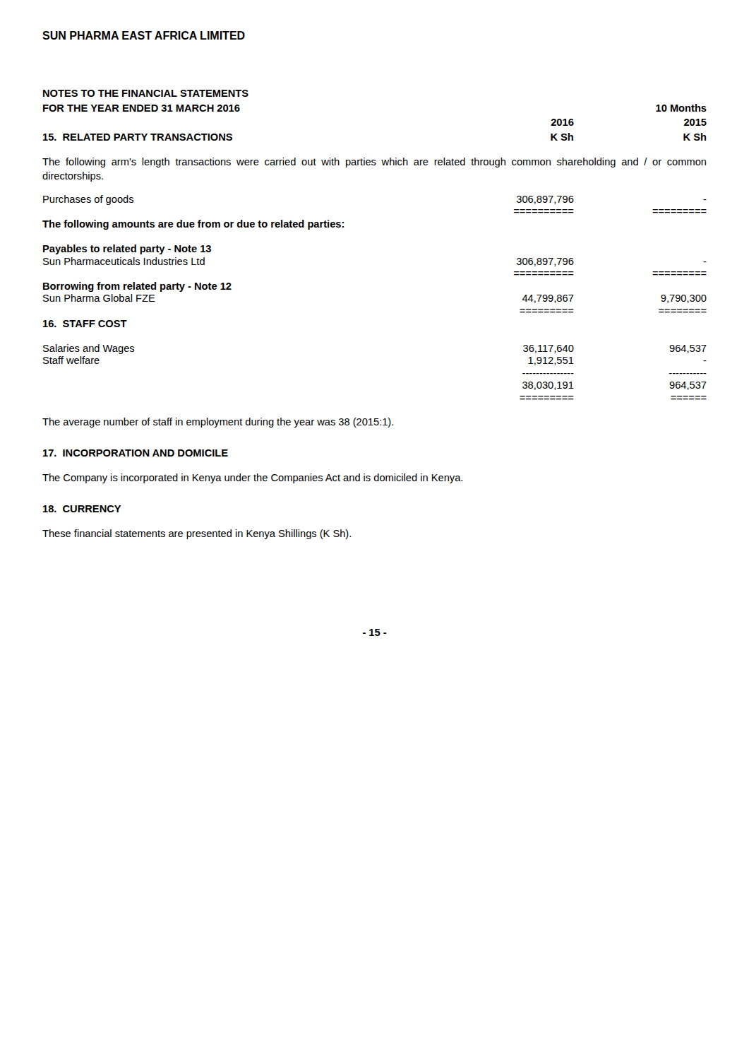SUN PHARMA EAST AFRICA LIMITED
| NOTES TO THE FINANCIAL STATEMENTS | | |
| FOR THE YEAR ENDED 31 MARCH 2016 | | 10 Months |
| | 2016 | 2015 |
| 15. RELATED PARTY TRANSACTIONS | K Sh | K Sh |
The following arm's length transactions were carried out with parties which are related through common shareholding and / or common directorships.
| Purchases of goods | 306,897,796 | - |
| | ========== | ========= |
| The following amounts are due from or due to related parties: | | |
| Payables to related party - Note 13 | | |
| Sun Pharmaceuticals Industries Ltd | 306,897,796 | - |
| | ========== | ========= |
| Borrowing from related party - Note 12 | | |
| Sun Pharma Global FZE | 44,799,867 | 9,790,300 |
| | ========= | ======== |
| 16. STAFF COST | | |
| Salaries and Wages | 36,117,640 | 964,537 |
| Staff welfare | 1,912,551 | - |
| | --------------- | ----------- |
| | 38,030,191 | 964,537 |
| | ========= | ====== |
The average number of staff in employment during the year was 38 (2015:1).
17. INCORPORATION AND DOMICILE
The Company is incorporated in Kenya under the Companies Act and is domiciled in Kenya.
18. CURRENCY
These financial statements are presented in Kenya Shillings (K Sh).
- 15 -